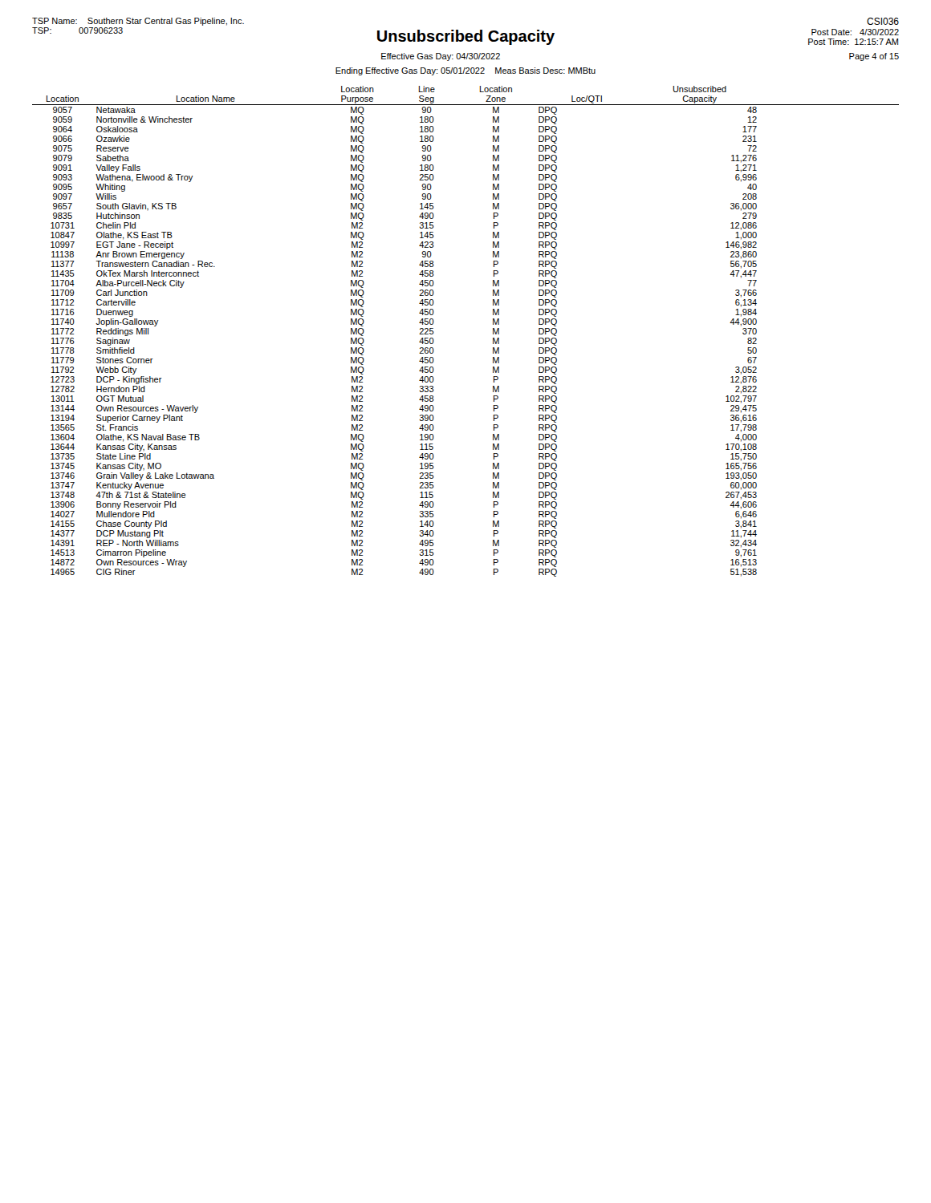| TSP Name: Southern Star Central Gas Pipeline, Inc. TSP: 007906233 | Unsubscribed Capacity | CSI036 Post Date: 4/30/2022 Post Time: 12:15:7 AM |
Page 4 of 15 Effective Gas Day: 04/30/2022
Ending Effective Gas Day: 05/01/2022 Meas Basis Desc: MMBtu
| Location | Location Name | Location Purpose | Line Seg | Location Zone | Loc/QTI | Unsubscribed Capacity | |
| --- | --- | --- | --- | --- | --- | --- | --- |
| 9057 | Netawaka | MQ | 90 | M | DPQ | 48 | |
| 9059 | Nortonville & Winchester | MQ | 180 | M | DPQ | 12 | |
| 9064 | Oskaloosa | MQ | 180 | M | DPQ | 177 | |
| 9066 | Ozawkie | MQ | 180 | M | DPQ | 231 | |
| 9075 | Reserve | MQ | 90 | M | DPQ | 72 | |
| 9079 | Sabetha | MQ | 90 | M | DPQ | 11,276 | |
| 9091 | Valley Falls | MQ | 180 | M | DPQ | 1,271 | |
| 9093 | Wathena, Elwood & Troy | MQ | 250 | M | DPQ | 6,996 | |
| 9095 | Whiting | MQ | 90 | M | DPQ | 40 | |
| 9097 | Willis | MQ | 90 | M | DPQ | 208 | |
| 9657 | South Glavin, KS TB | MQ | 145 | M | DPQ | 36,000 | |
| 9835 | Hutchinson | MQ | 490 | P | DPQ | 279 | |
| 10731 | Chelin Pld | M2 | 315 | P | RPQ | 12,086 | |
| 10847 | Olathe, KS East TB | MQ | 145 | M | DPQ | 1,000 | |
| 10997 | EGT Jane - Receipt | M2 | 423 | M | RPQ | 146,982 | |
| 11138 | Anr Brown Emergency | M2 | 90 | M | RPQ | 23,860 | |
| 11377 | Transwestern Canadian - Rec. | M2 | 458 | P | RPQ | 56,705 | |
| 11435 | OkTex Marsh Interconnect | M2 | 458 | P | RPQ | 47,447 | |
| 11704 | Alba-Purcell-Neck City | MQ | 450 | M | DPQ | 77 | |
| 11709 | Carl Junction | MQ | 260 | M | DPQ | 3,766 | |
| 11712 | Carterville | MQ | 450 | M | DPQ | 6,134 | |
| 11716 | Duenweg | MQ | 450 | M | DPQ | 1,984 | |
| 11740 | Joplin-Galloway | MQ | 450 | M | DPQ | 44,900 | |
| 11772 | Reddings Mill | MQ | 225 | M | DPQ | 370 | |
| 11776 | Saginaw | MQ | 450 | M | DPQ | 82 | |
| 11778 | Smithfield | MQ | 260 | M | DPQ | 50 | |
| 11779 | Stones Corner | MQ | 450 | M | DPQ | 67 | |
| 11792 | Webb City | MQ | 450 | M | DPQ | 3,052 | |
| 12723 | DCP - Kingfisher | M2 | 400 | P | RPQ | 12,876 | |
| 12782 | Herndon Pld | M2 | 333 | M | RPQ | 2,822 | |
| 13011 | OGT Mutual | M2 | 458 | P | RPQ | 102,797 | |
| 13144 | Own Resources - Waverly | M2 | 490 | P | RPQ | 29,475 | |
| 13194 | Superior Carney Plant | M2 | 390 | P | RPQ | 36,616 | |
| 13565 | St. Francis | M2 | 490 | P | RPQ | 17,798 | |
| 13604 | Olathe, KS Naval Base TB | MQ | 190 | M | DPQ | 4,000 | |
| 13644 | Kansas City, Kansas | MQ | 115 | M | DPQ | 170,108 | |
| 13735 | State Line Pld | M2 | 490 | P | RPQ | 15,750 | |
| 13745 | Kansas City, MO | MQ | 195 | M | DPQ | 165,756 | |
| 13746 | Grain Valley & Lake Lotawana | MQ | 235 | M | DPQ | 193,050 | |
| 13747 | Kentucky Avenue | MQ | 235 | M | DPQ | 60,000 | |
| 13748 | 47th & 71st & Stateline | MQ | 115 | M | DPQ | 267,453 | |
| 13906 | Bonny Reservoir Pld | M2 | 490 | P | RPQ | 44,606 | |
| 14027 | Mullendore Pld | M2 | 335 | P | RPQ | 6,646 | |
| 14155 | Chase County Pld | M2 | 140 | M | RPQ | 3,841 | |
| 14377 | DCP Mustang Plt | M2 | 340 | P | RPQ | 11,744 | |
| 14391 | REP - North Williams | M2 | 495 | M | RPQ | 32,434 | |
| 14513 | Cimarron Pipeline | M2 | 315 | P | RPQ | 9,761 | |
| 14872 | Own Resources - Wray | M2 | 490 | P | RPQ | 16,513 | |
| 14965 | CIG Riner | M2 | 490 | P | RPQ | 51,538 | |